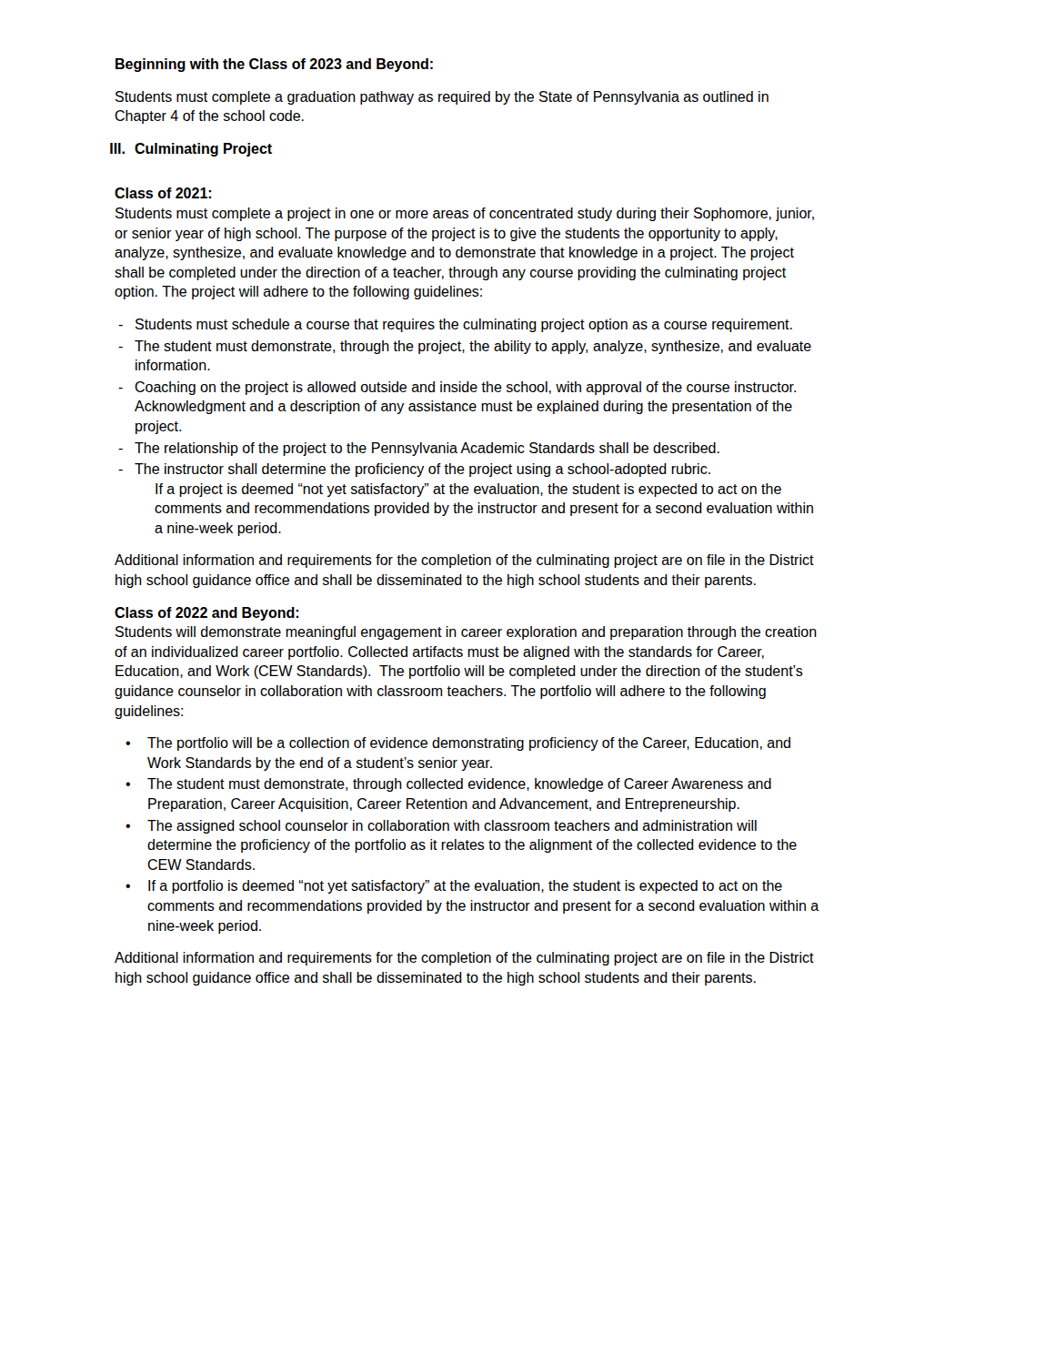Beginning with the Class of 2023 and Beyond:
Students must complete a graduation pathway as required by the State of Pennsylvania as outlined in Chapter 4 of the school code.
III.
Culminating Project
Class of 2021:
Students must complete a project in one or more areas of concentrated study during their Sophomore, junior, or senior year of high school. The purpose of the project is to give the students the opportunity to apply, analyze, synthesize, and evaluate knowledge and to demonstrate that knowledge in a project. The project shall be completed under the direction of a teacher, through any course providing the culminating project option. The project will adhere to the following guidelines:
Students must schedule a course that requires the culminating project option as a course requirement.
The student must demonstrate, through the project, the ability to apply, analyze, synthesize, and evaluate information.
Coaching on the project is allowed outside and inside the school, with approval of the course instructor. Acknowledgment and a description of any assistance must be explained during the presentation of the project.
The relationship of the project to the Pennsylvania Academic Standards shall be described.
The instructor shall determine the proficiency of the project using a school-adopted rubric.
If a project is deemed “not yet satisfactory” at the evaluation, the student is expected to act on the comments and recommendations provided by the instructor and present for a second evaluation within a nine-week period.
Additional information and requirements for the completion of the culminating project are on file in the District high school guidance office and shall be disseminated to the high school students and their parents.
Class of 2022 and Beyond:
Students will demonstrate meaningful engagement in career exploration and preparation through the creation of an individualized career portfolio. Collected artifacts must be aligned with the standards for Career, Education, and Work (CEW Standards). The portfolio will be completed under the direction of the student’s guidance counselor in collaboration with classroom teachers. The portfolio will adhere to the following guidelines:
The portfolio will be a collection of evidence demonstrating proficiency of the Career, Education, and Work Standards by the end of a student’s senior year.
The student must demonstrate, through collected evidence, knowledge of Career Awareness and Preparation, Career Acquisition, Career Retention and Advancement, and Entrepreneurship.
The assigned school counselor in collaboration with classroom teachers and administration will determine the proficiency of the portfolio as it relates to the alignment of the collected evidence to the CEW Standards.
If a portfolio is deemed “not yet satisfactory” at the evaluation, the student is expected to act on the comments and recommendations provided by the instructor and present for a second evaluation within a nine-week period.
Additional information and requirements for the completion of the culminating project are on file in the District high school guidance office and shall be disseminated to the high school students and their parents.